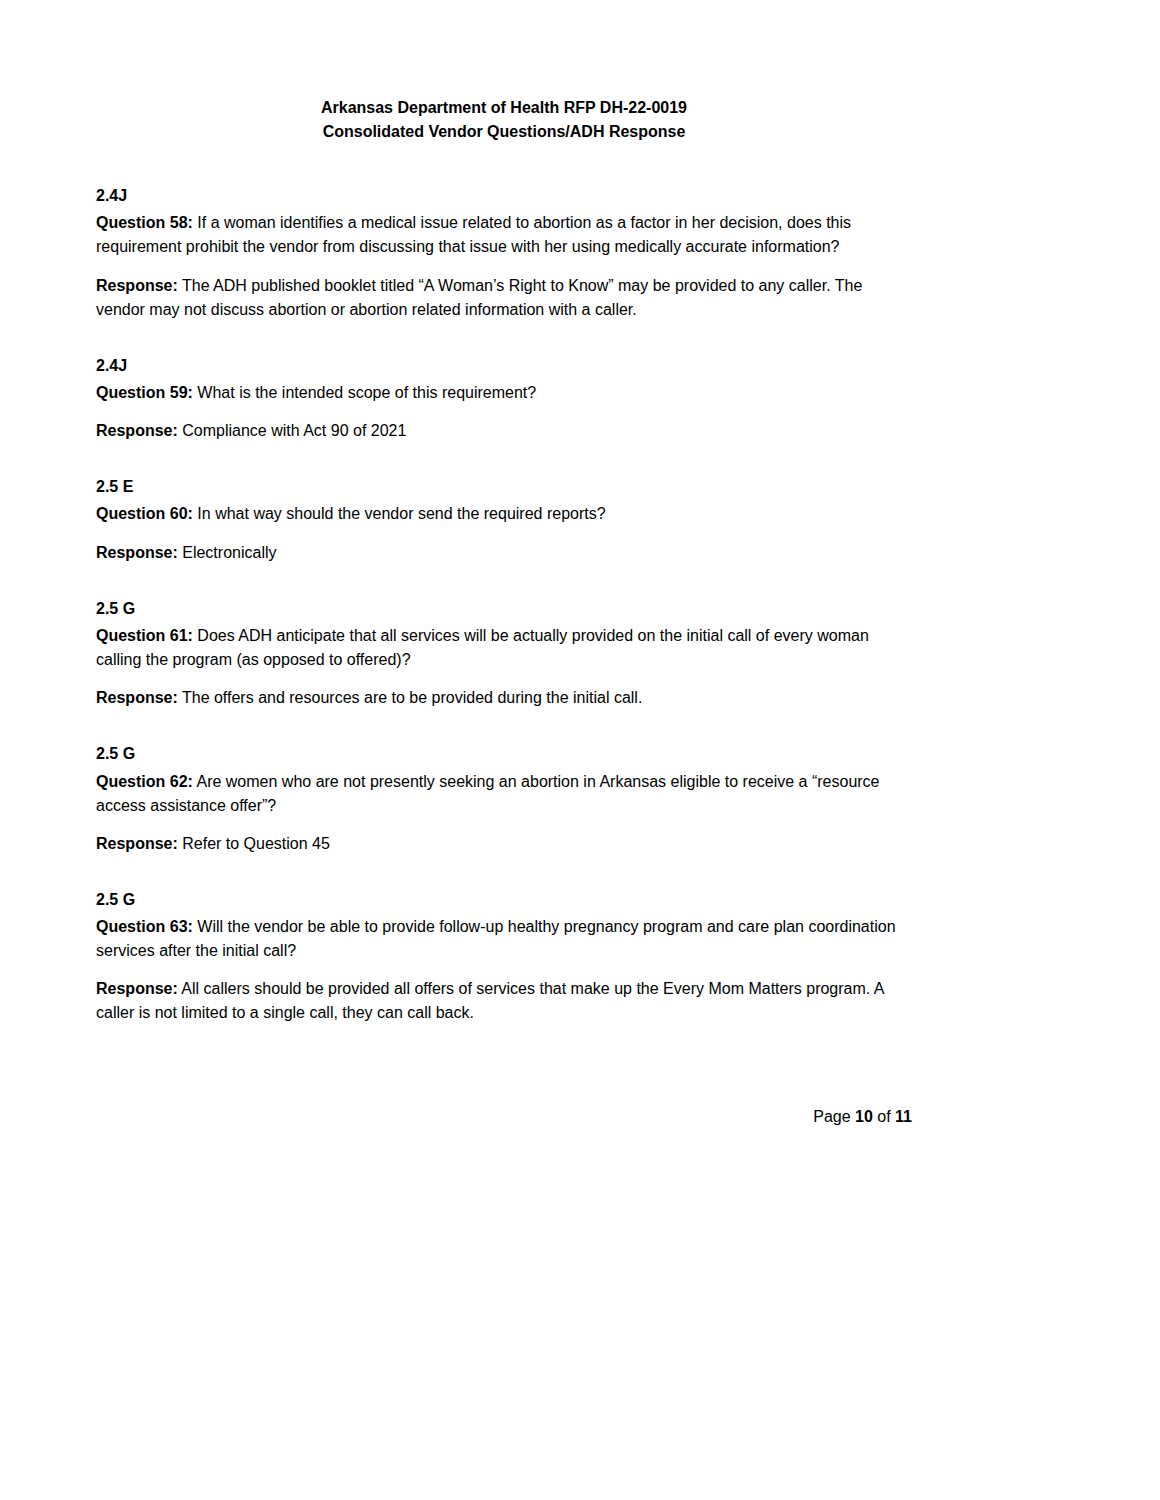Arkansas Department of Health RFP DH-22-0019
Consolidated Vendor Questions/ADH Response
2.4J
Question 58: If a woman identifies a medical issue related to abortion as a factor in her decision, does this requirement prohibit the vendor from discussing that issue with her using medically accurate information?
Response: The ADH published booklet titled “A Woman’s Right to Know” may be provided to any caller. The vendor may not discuss abortion or abortion related information with a caller.
2.4J
Question 59: What is the intended scope of this requirement?
Response: Compliance with Act 90 of 2021
2.5 E
Question 60: In what way should the vendor send the required reports?
Response: Electronically
2.5 G
Question 61: Does ADH anticipate that all services will be actually provided on the initial call of every woman calling the program (as opposed to offered)?
Response: The offers and resources are to be provided during the initial call.
2.5 G
Question 62: Are women who are not presently seeking an abortion in Arkansas eligible to receive a “resource access assistance offer”?
Response: Refer to Question 45
2.5 G
Question 63: Will the vendor be able to provide follow-up healthy pregnancy program and care plan coordination services after the initial call?
Response: All callers should be provided all offers of services that make up the Every Mom Matters program. A caller is not limited to a single call, they can call back.
Page 10 of 11